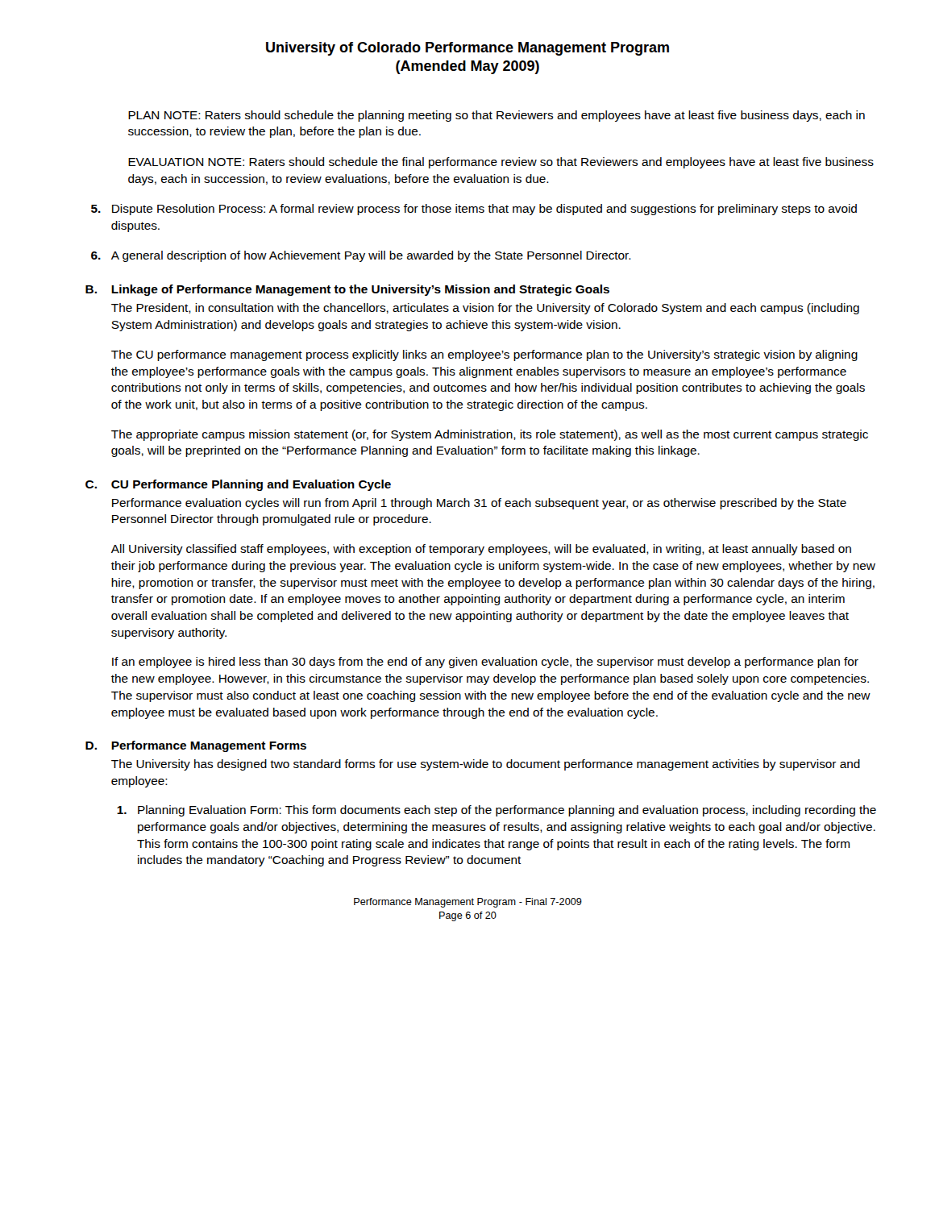University of Colorado Performance Management Program
(Amended May 2009)
PLAN NOTE: Raters should schedule the planning meeting so that Reviewers and employees have at least five business days, each in succession, to review the plan, before the plan is due.
EVALUATION NOTE: Raters should schedule the final performance review so that Reviewers and employees have at least five business days, each in succession, to review evaluations, before the evaluation is due.
5. Dispute Resolution Process: A formal review process for those items that may be disputed and suggestions for preliminary steps to avoid disputes.
6. A general description of how Achievement Pay will be awarded by the State Personnel Director.
B. Linkage of Performance Management to the University’s Mission and Strategic Goals
The President, in consultation with the chancellors, articulates a vision for the University of Colorado System and each campus (including System Administration) and develops goals and strategies to achieve this system-wide vision.
The CU performance management process explicitly links an employee’s performance plan to the University’s strategic vision by aligning the employee’s performance goals with the campus goals. This alignment enables supervisors to measure an employee’s performance contributions not only in terms of skills, competencies, and outcomes and how her/his individual position contributes to achieving the goals of the work unit, but also in terms of a positive contribution to the strategic direction of the campus.
The appropriate campus mission statement (or, for System Administration, its role statement), as well as the most current campus strategic goals, will be preprinted on the “Performance Planning and Evaluation” form to facilitate making this linkage.
C. CU Performance Planning and Evaluation Cycle
Performance evaluation cycles will run from April 1 through March 31 of each subsequent year, or as otherwise prescribed by the State Personnel Director through promulgated rule or procedure.
All University classified staff employees, with exception of temporary employees, will be evaluated, in writing, at least annually based on their job performance during the previous year. The evaluation cycle is uniform system-wide. In the case of new employees, whether by new hire, promotion or transfer, the supervisor must meet with the employee to develop a performance plan within 30 calendar days of the hiring, transfer or promotion date. If an employee moves to another appointing authority or department during a performance cycle, an interim overall evaluation shall be completed and delivered to the new appointing authority or department by the date the employee leaves that supervisory authority.
If an employee is hired less than 30 days from the end of any given evaluation cycle, the supervisor must develop a performance plan for the new employee. However, in this circumstance the supervisor may develop the performance plan based solely upon core competencies. The supervisor must also conduct at least one coaching session with the new employee before the end of the evaluation cycle and the new employee must be evaluated based upon work performance through the end of the evaluation cycle.
D. Performance Management Forms
The University has designed two standard forms for use system-wide to document performance management activities by supervisor and employee:
1. Planning Evaluation Form: This form documents each step of the performance planning and evaluation process, including recording the performance goals and/or objectives, determining the measures of results, and assigning relative weights to each goal and/or objective. This form contains the 100-300 point rating scale and indicates that range of points that result in each of the rating levels. The form includes the mandatory “Coaching and Progress Review” to document
Performance Management Program - Final 7-2009
Page 6 of 20